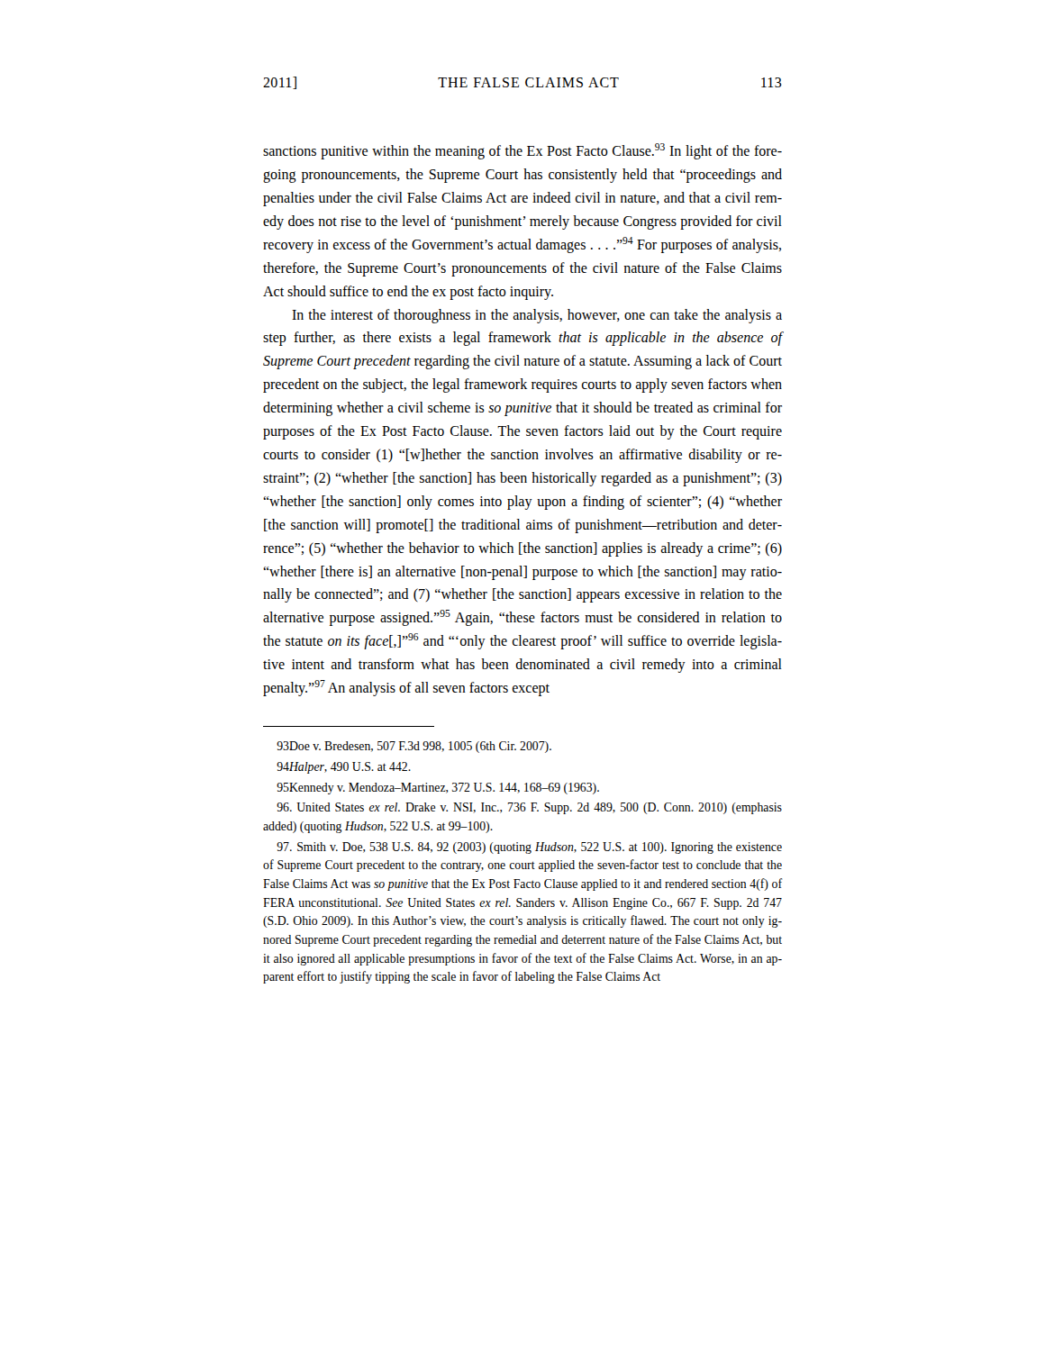2011] The False Claims Act 113
sanctions punitive within the meaning of the Ex Post Facto Clause.93 In light of the foregoing pronouncements, the Supreme Court has consistently held that “proceedings and penalties under the civil False Claims Act are indeed civil in nature, and that a civil remedy does not rise to the level of ‘punishment’ merely because Congress provided for civil recovery in excess of the Government’s actual damages . . . .”94 For purposes of analysis, therefore, the Supreme Court’s pronouncements of the civil nature of the False Claims Act should suffice to end the ex post facto inquiry.
In the interest of thoroughness in the analysis, however, one can take the analysis a step further, as there exists a legal framework that is applicable in the absence of Supreme Court precedent regarding the civil nature of a statute. Assuming a lack of Court precedent on the subject, the legal framework requires courts to apply seven factors when determining whether a civil scheme is so punitive that it should be treated as criminal for purposes of the Ex Post Facto Clause. The seven factors laid out by the Court require courts to consider (1) “[w]hether the sanction involves an affirmative disability or restraint”; (2) “whether [the sanction] has been historically regarded as a punishment”; (3) “whether [the sanction] only comes into play upon a finding of scienter”; (4) “whether [the sanction will] promote[] the traditional aims of punishment—retribution and deterrence”; (5) “whether the behavior to which [the sanction] applies is already a crime”; (6) “whether [there is] an alternative [non-penal] purpose to which [the sanction] may rationally be connected”; and (7) “whether [the sanction] appears excessive in relation to the alternative purpose assigned.”95 Again, “these factors must be considered in relation to the statute on its face[,]”96 and “‘only the clearest proof’ will suffice to override legislative intent and transform what has been denominated a civil remedy into a criminal penalty.”97 An analysis of all seven factors except
93. Doe v. Bredesen, 507 F.3d 998, 1005 (6th Cir. 2007).
94. Halper, 490 U.S. at 442.
95. Kennedy v. Mendoza–Martinez, 372 U.S. 144, 168–69 (1963).
96. United States ex rel. Drake v. NSI, Inc., 736 F. Supp. 2d 489, 500 (D. Conn. 2010) (emphasis added) (quoting Hudson, 522 U.S. at 99–100).
97. Smith v. Doe, 538 U.S. 84, 92 (2003) (quoting Hudson, 522 U.S. at 100). Ignoring the existence of Supreme Court precedent to the contrary, one court applied the seven-factor test to conclude that the False Claims Act was so punitive that the Ex Post Facto Clause applied to it and rendered section 4(f) of FERA unconstitutional. See United States ex rel. Sanders v. Allison Engine Co., 667 F. Supp. 2d 747 (S.D. Ohio 2009). In this Author’s view, the court’s analysis is critically flawed. The court not only ignored Supreme Court precedent regarding the remedial and deterrent nature of the False Claims Act, but it also ignored all applicable presumptions in favor of the text of the False Claims Act. Worse, in an apparent effort to justify tipping the scale in favor of labeling the False Claims Act